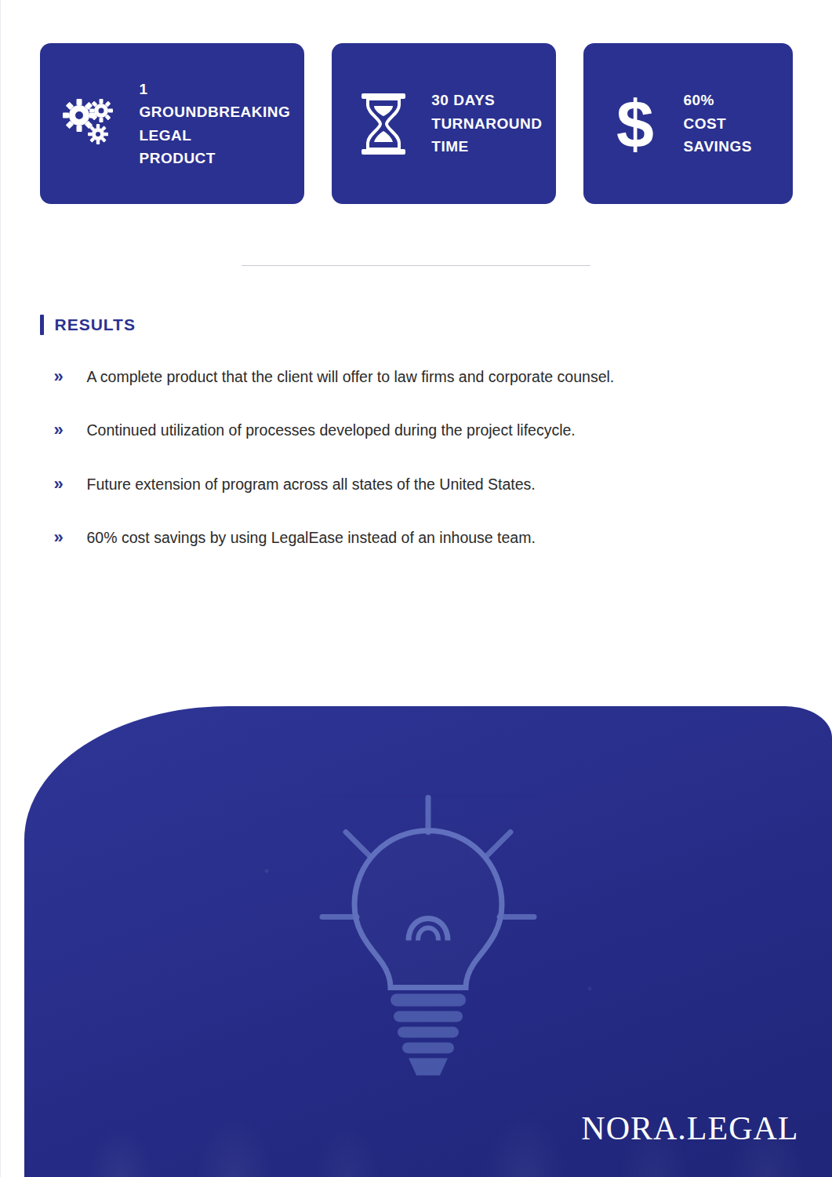1
Groundbreaking
Legal
Product
30 Days
Turnaround
Time
$
60%
Cost
Savings
Results
A complete product that the client will offer to law firms and corporate counsel.
Continued utilization of processes developed during the project lifecycle.
Future extension of program across all states of the United States.
60% cost savings by using LegalEase instead of an inhouse team.
NORA.LEGAL